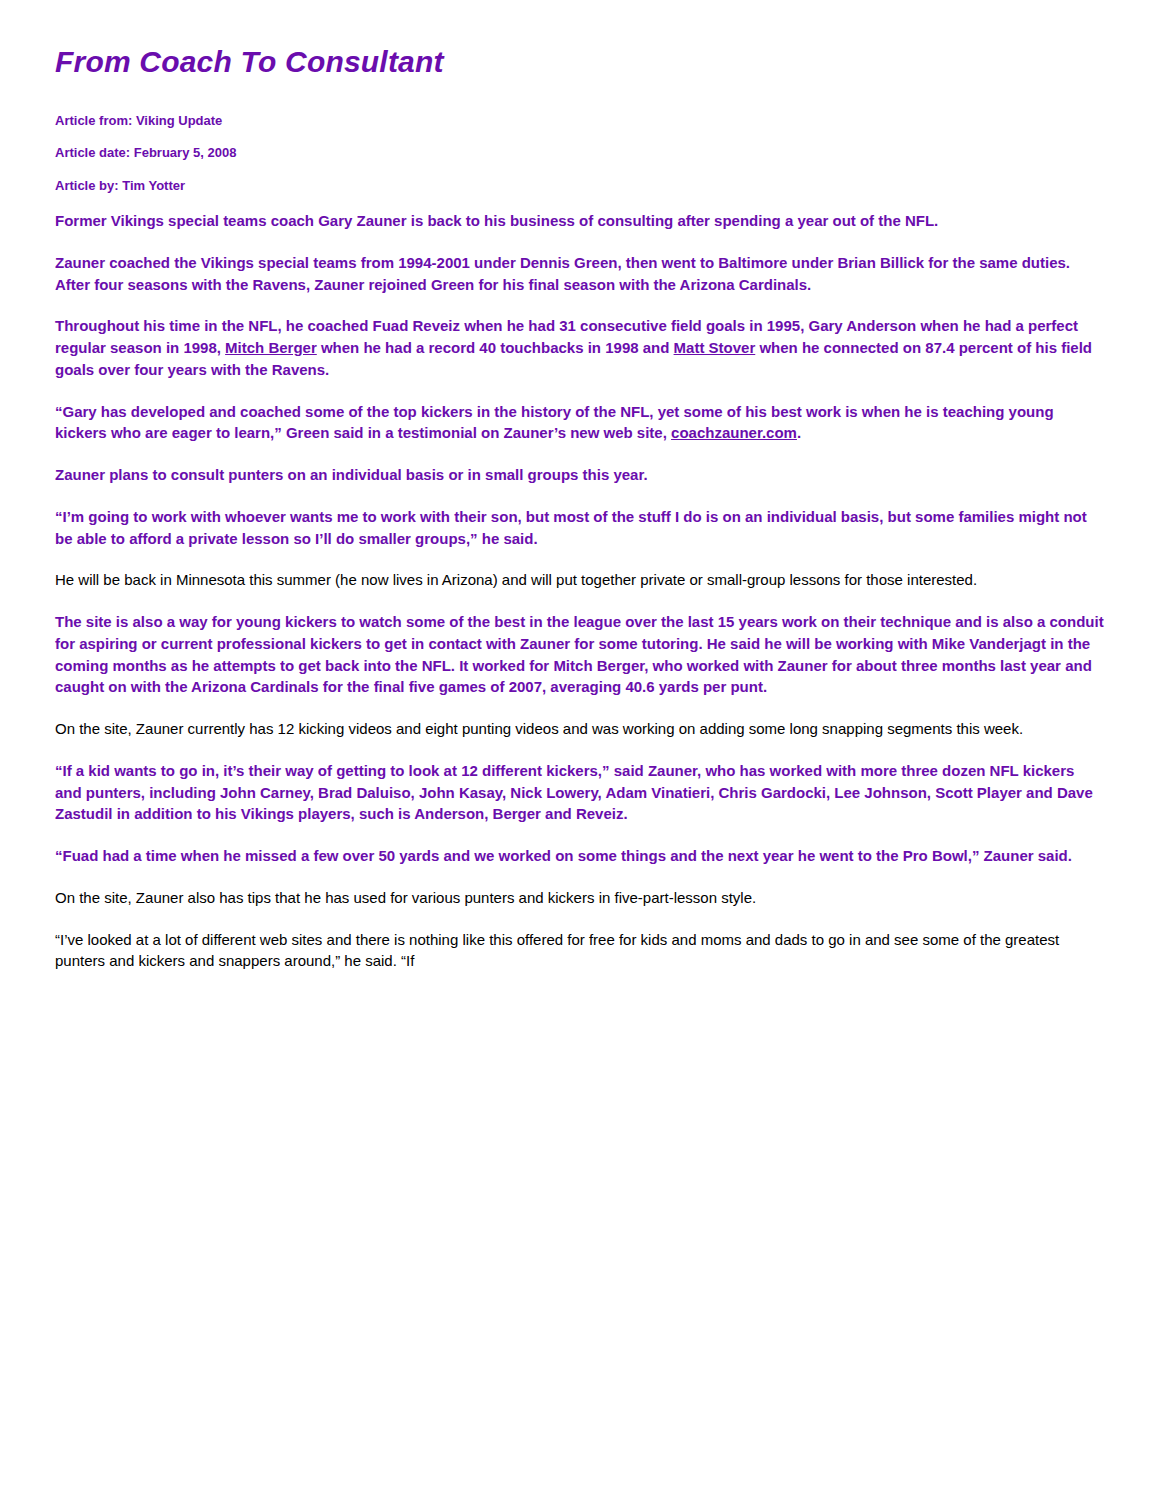From Coach To Consultant
Article from: Viking Update
Article date: February 5, 2008
Article by: Tim Yotter
Former Vikings special teams coach Gary Zauner is back to his business of consulting after spending a year out of the NFL.
Zauner coached the Vikings special teams from 1994-2001 under Dennis Green, then went to Baltimore under Brian Billick for the same duties. After four seasons with the Ravens, Zauner rejoined Green for his final season with the Arizona Cardinals.
Throughout his time in the NFL, he coached Fuad Reveiz when he had 31 consecutive field goals in 1995, Gary Anderson when he had a perfect regular season in 1998, Mitch Berger when he had a record 40 touchbacks in 1998 and Matt Stover when he connected on 87.4 percent of his field goals over four years with the Ravens.
“Gary has developed and coached some of the top kickers in the history of the NFL, yet some of his best work is when he is teaching young kickers who are eager to learn,” Green said in a testimonial on Zauner’s new web site, coachzauner.com.
Zauner plans to consult punters on an individual basis or in small groups this year.
“I’m going to work with whoever wants me to work with their son, but most of the stuff I do is on an individual basis, but some families might not be able to afford a private lesson so I’ll do smaller groups,” he said.
He will be back in Minnesota this summer (he now lives in Arizona) and will put together private or small-group lessons for those interested.
The site is also a way for young kickers to watch some of the best in the league over the last 15 years work on their technique and is also a conduit for aspiring or current professional kickers to get in contact with Zauner for some tutoring. He said he will be working with Mike Vanderjagt in the coming months as he attempts to get back into the NFL. It worked for Mitch Berger, who worked with Zauner for about three months last year and caught on with the Arizona Cardinals for the final five games of 2007, averaging 40.6 yards per punt.
On the site, Zauner currently has 12 kicking videos and eight punting videos and was working on adding some long snapping segments this week.
“If a kid wants to go in, it’s their way of getting to look at 12 different kickers,” said Zauner, who has worked with more three dozen NFL kickers and punters, including John Carney, Brad Daluiso, John Kasay, Nick Lowery, Adam Vinatieri, Chris Gardocki, Lee Johnson, Scott Player and Dave Zastudil in addition to his Vikings players, such is Anderson, Berger and Reveiz.
“Fuad had a time when he missed a few over 50 yards and we worked on some things and the next year he went to the Pro Bowl,” Zauner said.
On the site, Zauner also has tips that he has used for various punters and kickers in five-part-lesson style.
“I’ve looked at a lot of different web sites and there is nothing like this offered for free for kids and moms and dads to go in and see some of the greatest punters and kickers and snappers around,” he said. “If